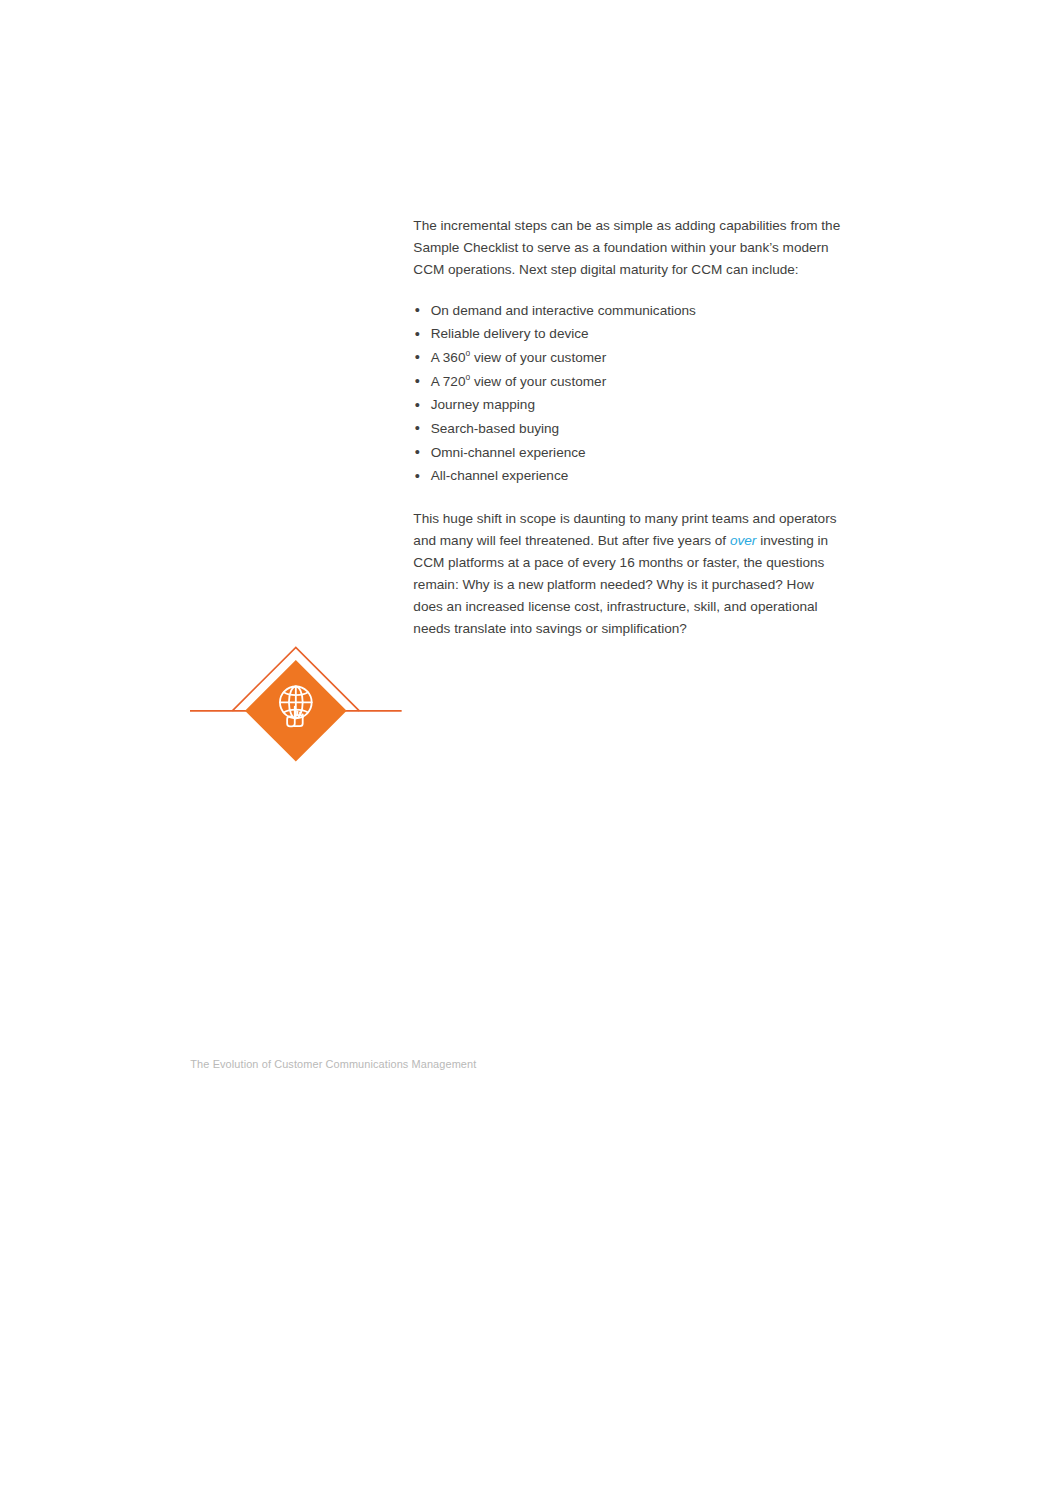The incremental steps can be as simple as adding capabilities from the Sample Checklist to serve as a foundation within your bank’s modern CCM operations. Next step digital maturity for CCM can include:
On demand and interactive communications
Reliable delivery to device
A 360o view of your customer
A 720o view of your customer
Journey mapping
Search-based buying
Omni-channel experience
All-channel experience
This huge shift in scope is daunting to many print teams and operators and many will feel threatened. But after five years of over investing in CCM platforms at a pace of every 16 months or faster, the questions remain: Why is a new platform needed? Why is it purchased? How does an increased license cost, infrastructure, skill, and operational needs translate into savings or simplification?
The Evolution of Customer Communications Management